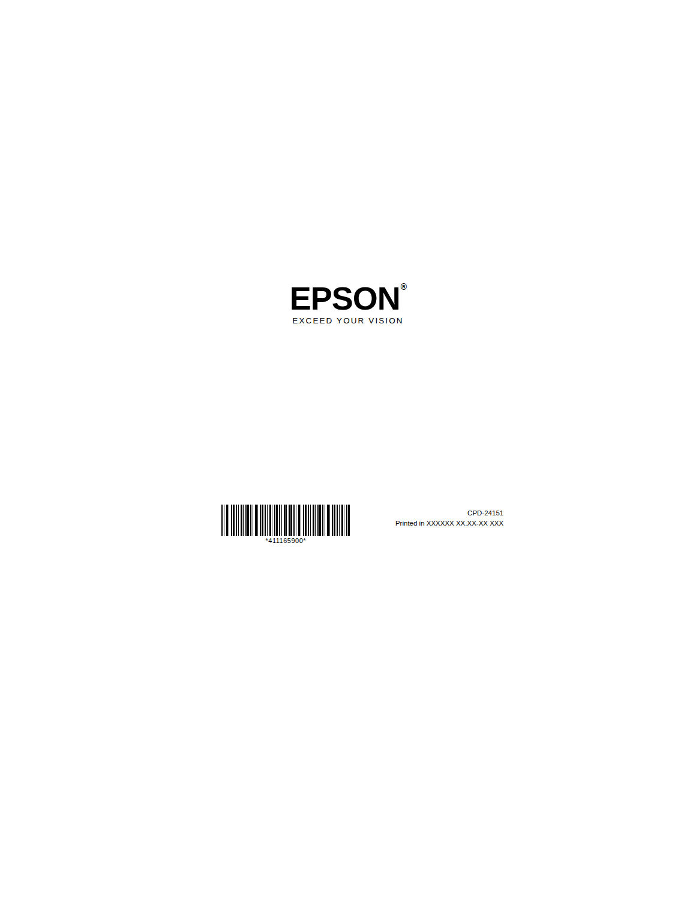EPSON®
EXCEED YOUR VISION
*411165900*
CPD-24151
Printed in XXXXXX XX.XX-XX XXX